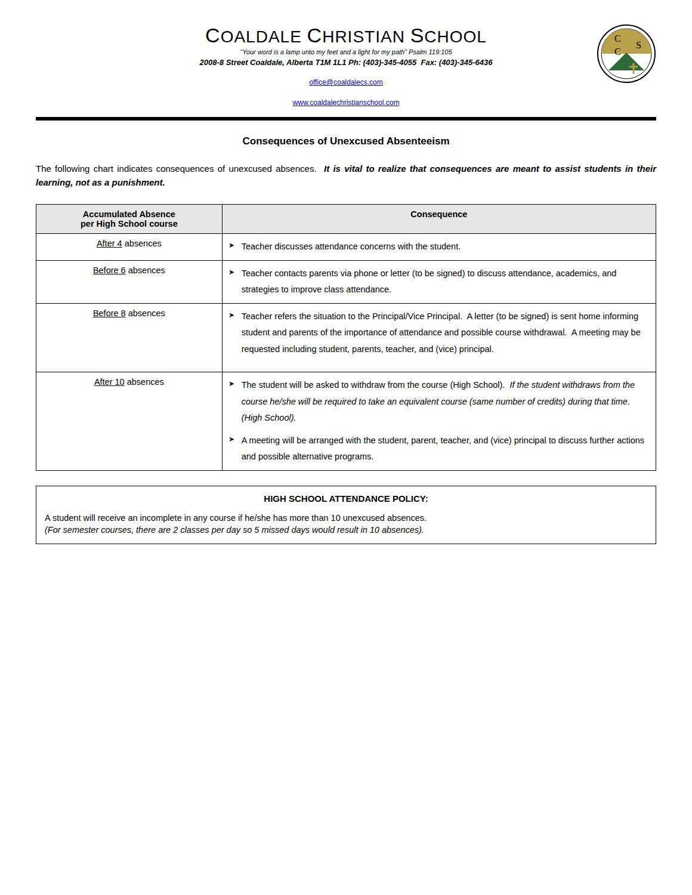COALDALE CHRISTIAN SCHOOL
“Your word is a lamp unto my feet and a light for my path” Psalm 119:105
2008-8 Street Coaldale, Alberta T1M 1L1 Ph: (403)-345-4055 Fax: (403)-345-6436
office@coaldalecs.com
www.coaldalechristianschool.com
C C S
Consequences of Unexcused Absenteeism
The following chart indicates consequences of unexcused absences. It is vital to realize that consequences are meant to assist students in their learning, not as a punishment.
| Accumulated Absence per High School course | Consequence |
| --- | --- |
| After 4 absences | Teacher discusses attendance concerns with the student. |
| Before 6 absences | Teacher contacts parents via phone or letter (to be signed) to discuss attendance, academics, and strategies to improve class attendance. |
| Before 8 absences | Teacher refers the situation to the Principal/Vice Principal. A letter (to be signed) is sent home informing student and parents of the importance of attendance and possible course withdrawal. A meeting may be requested including student, parents, teacher, and (vice) principal. |
| After 10 absences | The student will be asked to withdraw from the course (High School). If the student withdraws from the course he/she will be required to take an equivalent course (same number of credits) during that time. (High School). A meeting will be arranged with the student, parent, teacher, and (vice) principal to discuss further actions and possible alternative programs. |
HIGH SCHOOL ATTENDANCE POLICY:
A student will receive an incomplete in any course if he/she has more than 10 unexcused absences.
(For semester courses, there are 2 classes per day so 5 missed days would result in 10 absences).